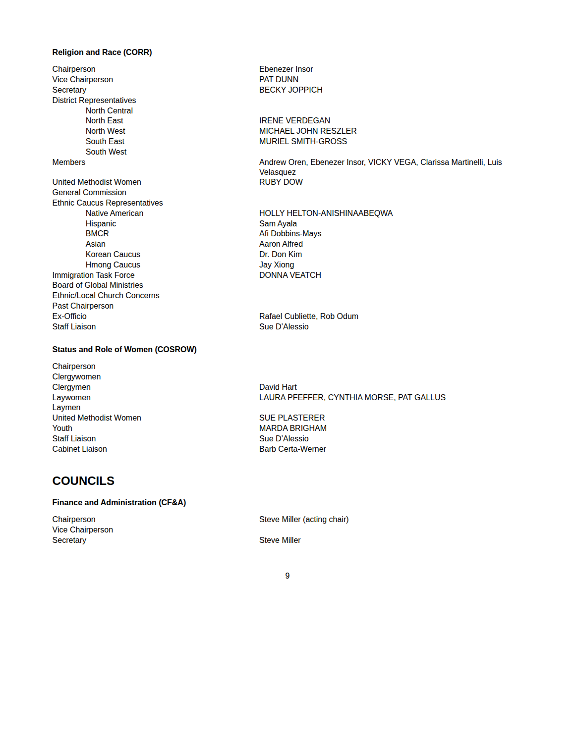Religion and Race (CORR)
| Chairperson | Ebenezer Insor |
| Vice Chairperson | PAT DUNN |
| Secretary | BECKY JOPPICH |
| District Representatives | |
| North Central | |
| North East | IRENE VERDEGAN |
| North West | MICHAEL JOHN RESZLER |
| South East | MURIEL SMITH-GROSS |
| South West | |
| Members | Andrew Oren, Ebenezer Insor, VICKY VEGA, Clarissa Martinelli, Luis Velasquez |
| United Methodist Women | RUBY DOW |
| General Commission | |
| Ethnic Caucus Representatives | |
| Native American | HOLLY HELTON-ANISHINAABEQWA |
| Hispanic | Sam Ayala |
| BMCR | Afi Dobbins-Mays |
| Asian | Aaron Alfred |
| Korean Caucus | Dr. Don Kim |
| Hmong Caucus | Jay Xiong |
| Immigration Task Force | DONNA VEATCH |
| Board of Global Ministries | |
| Ethnic/Local Church Concerns | |
| Past Chairperson | |
| Ex-Officio | Rafael Cubliette, Rob Odum |
| Staff Liaison | Sue D’Alessio |
Status and Role of Women (COSROW)
| Chairperson | |
| Clergywomen | |
| Clergymen | David Hart |
| Laywomen | LAURA PFEFFER, CYNTHIA MORSE, PAT GALLUS |
| Laymen | |
| United Methodist Women | SUE PLASTERER |
| Youth | MARDA BRIGHAM |
| Staff Liaison | Sue D’Alessio |
| Cabinet Liaison | Barb Certa-Werner |
COUNCILS
Finance and Administration (CF&A)
| Chairperson | Steve Miller (acting chair) |
| Vice Chairperson | |
| Secretary | Steve Miller |
9